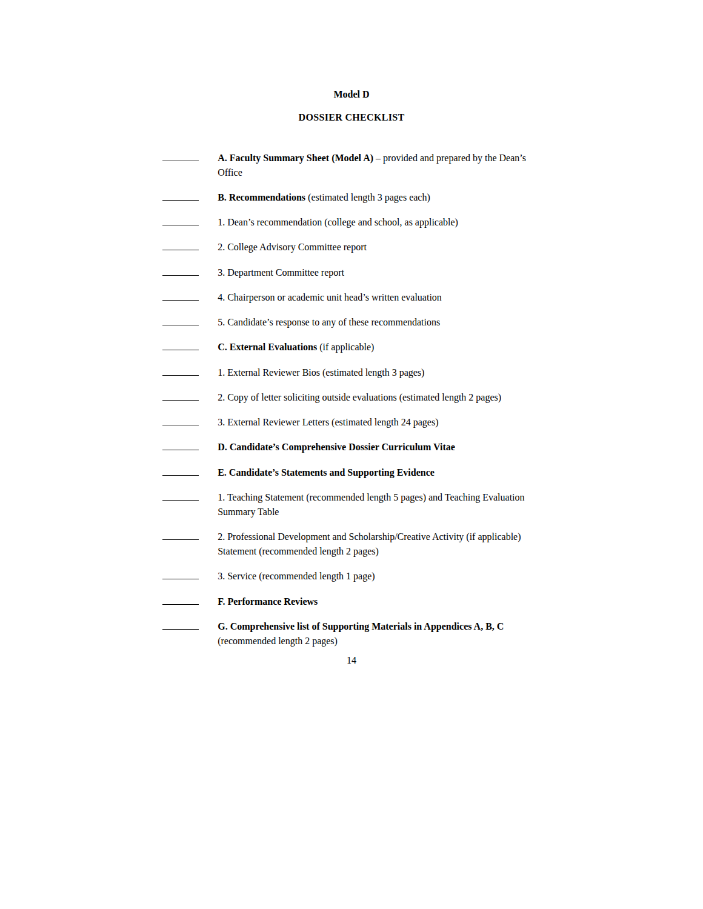Model D
DOSSIER CHECKLIST
| | A. Faculty Summary Sheet (Model A) – provided and prepared by the Dean’s Office |
| | B. Recommendations (estimated length 3 pages each) |
| | 1. Dean’s recommendation (college and school, as applicable) |
| | 2. College Advisory Committee report |
| | 3. Department Committee report |
| | 4. Chairperson or academic unit head’s written evaluation |
| | 5. Candidate’s response to any of these recommendations |
| | C. External Evaluations (if applicable) |
| | 1. External Reviewer Bios (estimated length 3 pages) |
| | 2. Copy of letter soliciting outside evaluations (estimated length 2 pages) |
| | 3. External Reviewer Letters (estimated length 24 pages) |
| | D. Candidate’s Comprehensive Dossier Curriculum Vitae |
| | E. Candidate’s Statements and Supporting Evidence |
| | 1. Teaching Statement (recommended length 5 pages) and Teaching Evaluation Summary Table |
| | 2. Professional Development and Scholarship/Creative Activity (if applicable) Statement (recommended length 2 pages) |
| | 3. Service (recommended length 1 page) |
| | F. Performance Reviews |
| | G. Comprehensive list of Supporting Materials in Appendices A, B, C (recommended length 2 pages) |
14